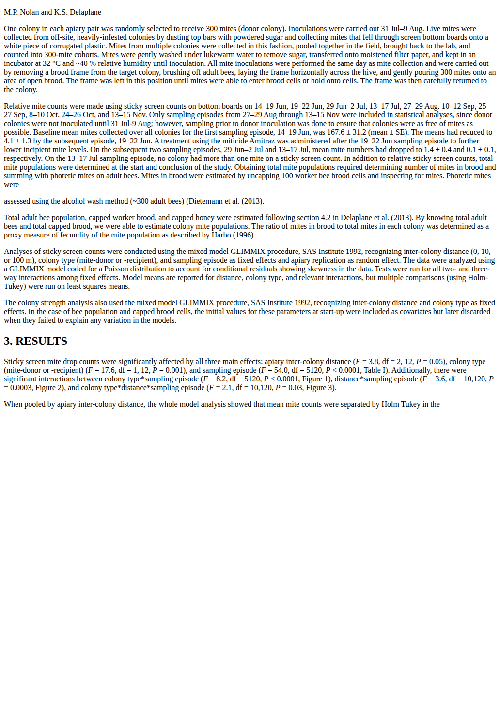M.P. Nolan and K.S. Delaplane
One colony in each apiary pair was randomly selected to receive 300 mites (donor colony). Inoculations were carried out 31 Jul–9 Aug. Live mites were collected from off-site, heavily-infested colonies by dusting top bars with powdered sugar and collecting mites that fell through screen bottom boards onto a white piece of corrugated plastic. Mites from multiple colonies were collected in this fashion, pooled together in the field, brought back to the lab, and counted into 300-mite cohorts. Mites were gently washed under lukewarm water to remove sugar, transferred onto moistened filter paper, and kept in an incubator at 32 °C and ~40 % relative humidity until inoculation. All mite inoculations were performed the same day as mite collection and were carried out by removing a brood frame from the target colony, brushing off adult bees, laying the frame horizontally across the hive, and gently pouring 300 mites onto an area of open brood. The frame was left in this position until mites were able to enter brood cells or hold onto cells. The frame was then carefully returned to the colony.
Relative mite counts were made using sticky screen counts on bottom boards on 14–19 Jun, 19–22 Jun, 29 Jun–2 Jul, 13–17 Jul, 27–29 Aug. 10–12 Sep, 25–27 Sep, 8–10 Oct. 24–26 Oct, and 13–15 Nov. Only sampling episodes from 27–29 Aug through 13–15 Nov were included in statistical analyses, since donor colonies were not inoculated until 31 Jul-9 Aug; however, sampling prior to donor inoculation was done to ensure that colonies were as free of mites as possible. Baseline mean mites collected over all colonies for the first sampling episode, 14–19 Jun, was 167.6 ± 31.2 (mean ± SE). The means had reduced to 4.1 ± 1.3 by the subsequent episode, 19–22 Jun. A treatment using the miticide Amitraz was administered after the 19–22 Jun sampling episode to further lower incipient mite levels. On the subsequent two sampling episodes, 29 Jun–2 Jul and 13–17 Jul, mean mite numbers had dropped to 1.4 ± 0.4 and 0.1 ± 0.1, respectively. On the 13–17 Jul sampling episode, no colony had more than one mite on a sticky screen count. In addition to relative sticky screen counts, total mite populations were determined at the start and conclusion of the study. Obtaining total mite populations required determining number of mites in brood and summing with phoretic mites on adult bees. Mites in brood were estimated by uncapping 100 worker bee brood cells and inspecting for mites. Phoretic mites were
assessed using the alcohol wash method (~300 adult bees) (Dietemann et al. (2013).
Total adult bee population, capped worker brood, and capped honey were estimated following section 4.2 in Delaplane et al. (2013). By knowing total adult bees and total capped brood, we were able to estimate colony mite populations. The ratio of mites in brood to total mites in each colony was determined as a proxy measure of fecundity of the mite population as described by Harbo (1996).
Analyses of sticky screen counts were conducted using the mixed model GLIMMIX procedure, SAS Institute 1992, recognizing inter-colony distance (0, 10, or 100 m), colony type (mite-donor or -recipient), and sampling episode as fixed effects and apiary replication as random effect. The data were analyzed using a GLIMMIX model coded for a Poisson distribution to account for conditional residuals showing skewness in the data. Tests were run for all two- and three-way interactions among fixed effects. Model means are reported for distance, colony type, and relevant interactions, but multiple comparisons (using Holm-Tukey) were run on least squares means.
The colony strength analysis also used the mixed model GLIMMIX procedure, SAS Institute 1992, recognizing inter-colony distance and colony type as fixed effects. In the case of bee population and capped brood cells, the initial values for these parameters at start-up were included as covariates but later discarded when they failed to explain any variation in the models.
3. RESULTS
Sticky screen mite drop counts were significantly affected by all three main effects: apiary inter-colony distance (F = 3.8, df = 2, 12, P = 0.05), colony type (mite-donor or -recipient) (F = 17.6, df = 1, 12, P = 0.001), and sampling episode (F = 54.0, df = 5120, P < 0.0001, Table I). Additionally, there were significant interactions between colony type*sampling episode (F = 8.2, df = 5120, P < 0.0001, Figure 1), distance*sampling episode (F = 3.6, df = 10,120, P = 0.0003, Figure 2), and colony type*distance*sampling episode (F = 2.1, df = 10,120, P = 0.03, Figure 3).
When pooled by apiary inter-colony distance, the whole model analysis showed that mean mite counts were separated by Holm Tukey in the